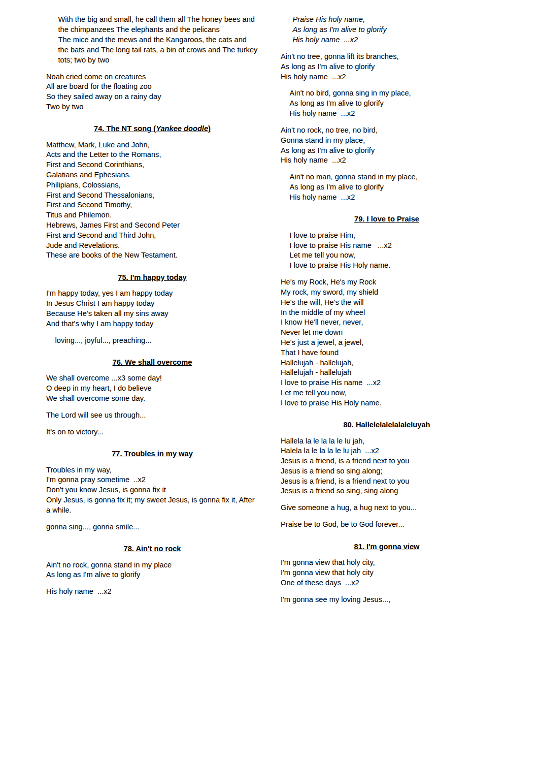With the big and small, he call them all The honey bees and the chimpanzees The elephants and the pelicans
The mice and the mews and the Kangaroos, the cats and the bats and The long tail rats, a bin of crows and The turkey tots; two by two
Noah cried come on creatures
All are board for the floating zoo
So they sailed away on a rainy day
Two by two
74. The NT song (Yankee doodle)
Matthew, Mark, Luke and John,
Acts and the Letter to the Romans,
First and Second Corinthians,
Galatians and Ephesians.
Philipians, Colossians,
First and Second Thessalonians,
First and Second Timothy,
Titus and Philemon.
Hebrews, James First and Second Peter
First and Second and Third John,
Jude and Revelations.
These are books of the New Testament.
75. I'm happy today
I'm happy today, yes I am happy today
In Jesus Christ I am happy today
Because He's taken all my sins away
And that's why I am happy today
loving..., joyful..., preaching...
76. We shall overcome
We shall overcome ...x3 some day!
O deep in my heart, I do believe
We shall overcome some day.
The Lord will see us through...
It's on to victory...
77. Troubles in my way
Troubles in my way,
I'm gonna pray sometime ..x2
Don't you know Jesus, is gonna fix it
Only Jesus, is gonna fix it; my sweet Jesus, is gonna fix it, After a while.
gonna sing..., gonna smile...
78. Ain't no rock
Ain't no rock, gonna stand in my place
As long as I'm alive to glorify
His holy name ...x2
Praise His holy name,
As long as I'm alive to glorify
His holy name ...x2
Ain't no tree, gonna lift its branches,
As long as I'm alive to glorify
His holy name ...x2
Ain't no bird, gonna sing in my place,
As long as I'm alive to glorify
His holy name ...x2
Ain't no rock, no tree, no bird,
Gonna stand in my place,
As long as I'm alive to glorify
His holy name ...x2
Ain't no man, gonna stand in my place,
As long as I'm alive to glorify
His holy name ...x2
79. I love to Praise
I love to praise Him,
I love to praise His name ...x2
Let me tell you now,
I love to praise His Holy name.
He's my Rock, He's my Rock
My rock, my sword, my shield
He's the will, He's the will
In the middle of my wheel
I know He'll never, never,
Never let me down
He's just a jewel, a jewel,
That I have found
Hallelujah - hallelujah,
Hallelujah - hallelujah
I love to praise His name ...x2
Let me tell you now,
I love to praise His Holy name.
80. Hallelelalelalaleluyah
Hallela la le la la le lu jah,
Halela la le la la le lu jah ...x2
Jesus is a friend, is a friend next to you
Jesus is a friend so sing along;
Jesus is a friend, is a friend next to you
Jesus is a friend so sing, sing along
Give someone a hug, a hug next to you...
Praise be to God, be to God forever...
81. I'm gonna view
I'm gonna view that holy city,
I'm gonna view that holy city
One of these days ...x2
I'm gonna see my loving Jesus...,